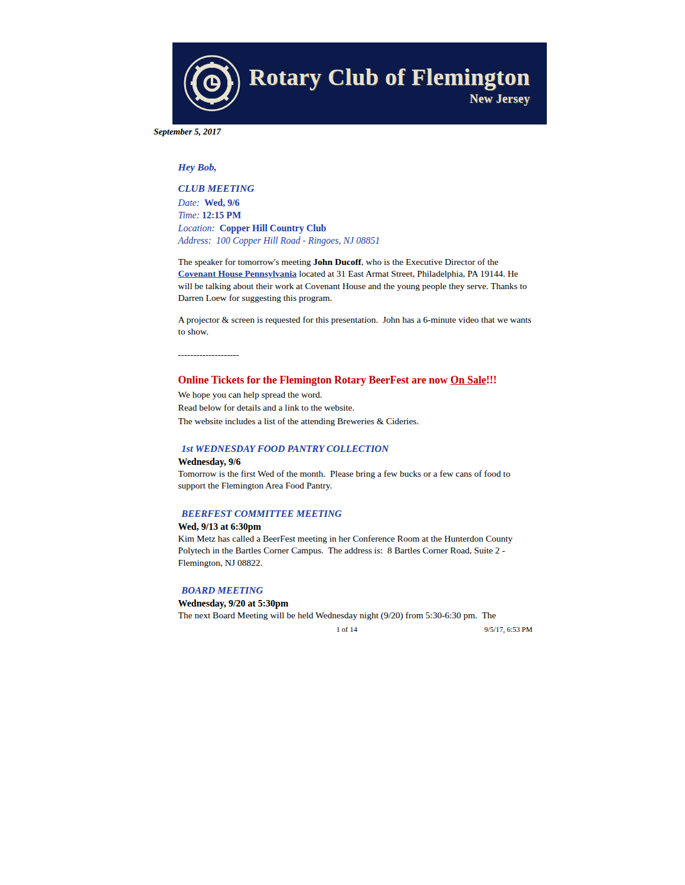Rotary Club of Flemington
New Jersey
September 5, 2017
Hey Bob,
CLUB MEETING
Date: Wed, 9/6
Time: 12:15 PM
Location: Copper Hill Country Club
Address: 100 Copper Hill Road - Ringoes, NJ 08851
The speaker for tomorrow's meeting John Ducoff, who is the Executive Director of the Covenant House Pennsylvania located at 31 East Armat Street, Philadelphia, PA 19144. He will be talking about their work at Covenant House and the young people they serve. Thanks to Darren Loew for suggesting this program.
A projector & screen is requested for this presentation. John has a 6-minute video that we wants to show.
--------------------
Online Tickets for the Flemington Rotary BeerFest are now On Sale!!!
We hope you can help spread the word.
Read below for details and a link to the website.
The website includes a list of the attending Breweries & Cideries.
1st WEDNESDAY FOOD PANTRY COLLECTION
Wednesday, 9/6
Tomorrow is the first Wed of the month. Please bring a few bucks or a few cans of food to support the Flemington Area Food Pantry.
BEERFEST COMMITTEE MEETING
Wed, 9/13 at 6:30pm
Kim Metz has called a BeerFest meeting in her Conference Room at the Hunterdon County Polytech in the Bartles Corner Campus. The address is: 8 Bartles Corner Road, Suite 2 - Flemington, NJ 08822.
BOARD MEETING
Wednesday, 9/20 at 5:30pm
The next Board Meeting will be held Wednesday night (9/20) from 5:30-6:30 pm. The
1 of 14
9/5/17, 6:53 PM